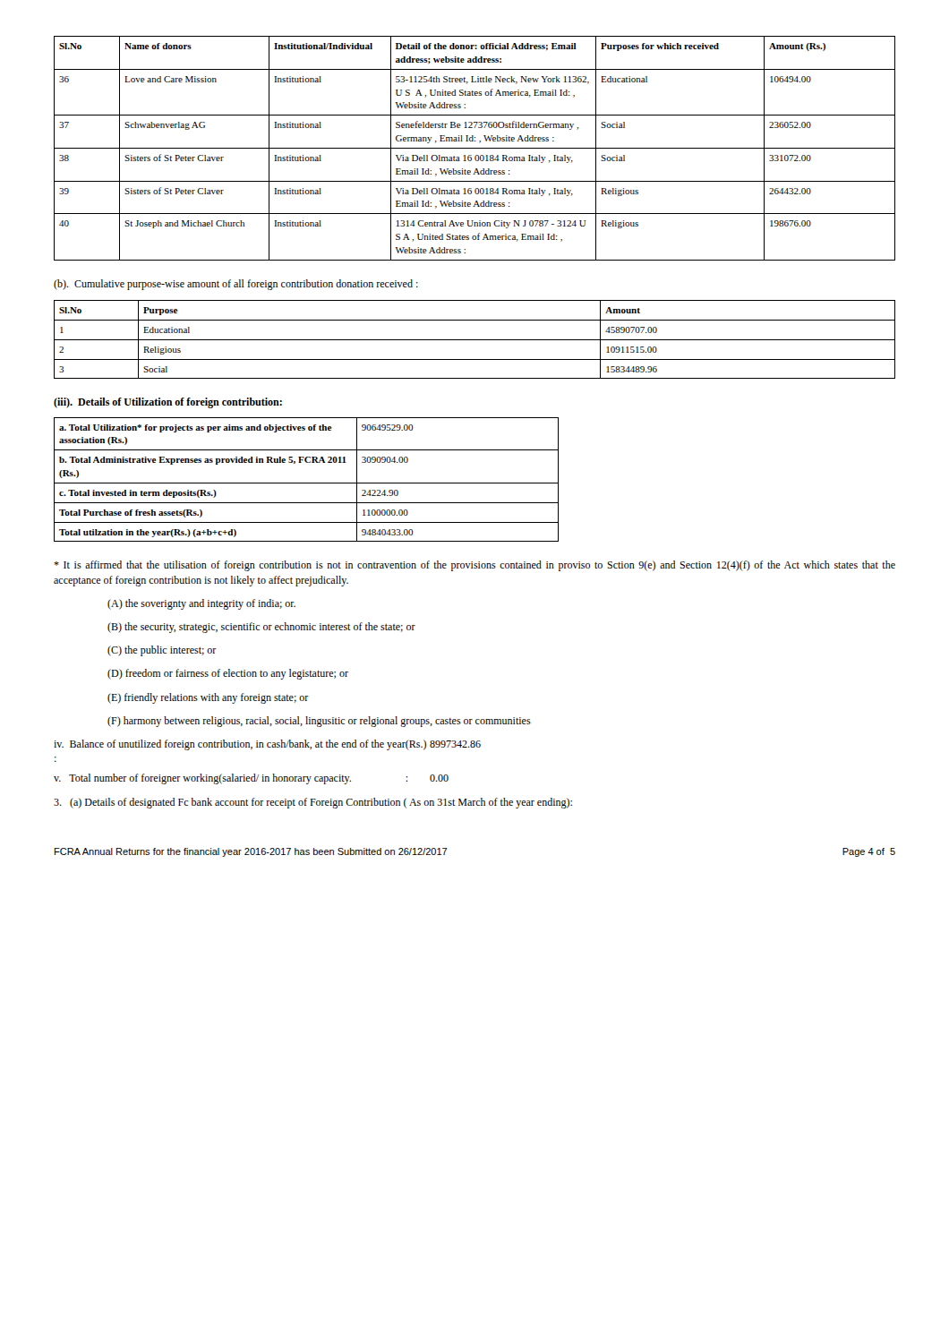| Sl.No | Name of donors | Institutional/Individual | Detail of the donor: official Address; Email address; website address: | Purposes for which received | Amount (Rs.) |
| --- | --- | --- | --- | --- | --- |
| 36 | Love and Care Mission | Institutional | 53-11254th Street, Little Neck, New York 11362, U S A , United States of America, Email Id: , Website Address : | Educational | 106494.00 |
| 37 | Schwabenverlag AG | Institutional | Senefelderstr Be 1273760OstfildernGermany , Germany , Email Id: , Website Address : | Social | 236052.00 |
| 38 | Sisters of St Peter Claver | Institutional | Via Dell Olmata 16 00184 Roma Italy , Italy, Email Id: , Website Address : | Social | 331072.00 |
| 39 | Sisters of St Peter Claver | Institutional | Via Dell Olmata 16 00184 Roma Italy , Italy, Email Id: , Website Address : | Religious | 264432.00 |
| 40 | St Joseph and Michael Church | Institutional | 1314 Central Ave Union City N J 0787 - 3124 U S A , United States of America, Email Id: , Website Address : | Religious | 198676.00 |
(b). Cumulative purpose-wise amount of all foreign contribution donation received :
| Sl.No | Purpose | Amount |
| --- | --- | --- |
| 1 | Educational | 45890707.00 |
| 2 | Religious | 10911515.00 |
| 3 | Social | 15834489.96 |
(iii). Details of Utilization of foreign contribution:
| a. Total Utilization* for projects as per aims and objectives of the association (Rs.) | 90649529.00 |
| b. Total Administrative Exprenses as provided in Rule 5, FCRA 2011 (Rs.) | 3090904.00 |
| c. Total invested in term deposits(Rs.) | 24224.90 |
| Total Purchase of fresh assets(Rs.) | 1100000.00 |
| Total utilzation in the year(Rs.) (a+b+c+d) | 94840433.00 |
* It is affirmed that the utilisation of foreign contribution is not in contravention of the provisions contained in proviso to Sction 9(e) and Section 12(4)(f) of the Act which states that the acceptance of foreign contribution is not likely to affect prejudically.
(A) the soverignty and integrity of india; or.
(B) the security, strategic, scientific or echnomic interest of the state; or
(C) the public interest; or
(D) freedom or fairness of election to any legistature; or
(E) friendly relations with any foreign state; or
(F) harmony between religious, racial, social, lingusitic or relgional groups, castes or communities
iv. Balance of unutilized foreign contribution, in cash/bank, at the end of the year(Rs.) :
8997342.86
v. Total number of foreigner working(salaried/ in honorary capacity. :
0.00
3. (a) Details of designated Fc bank account for receipt of Foreign Contribution ( As on 31st March of the year ending):
FCRA Annual Returns for the financial year 2016-2017 has been Submitted on 26/12/2017
Page 4 of 5